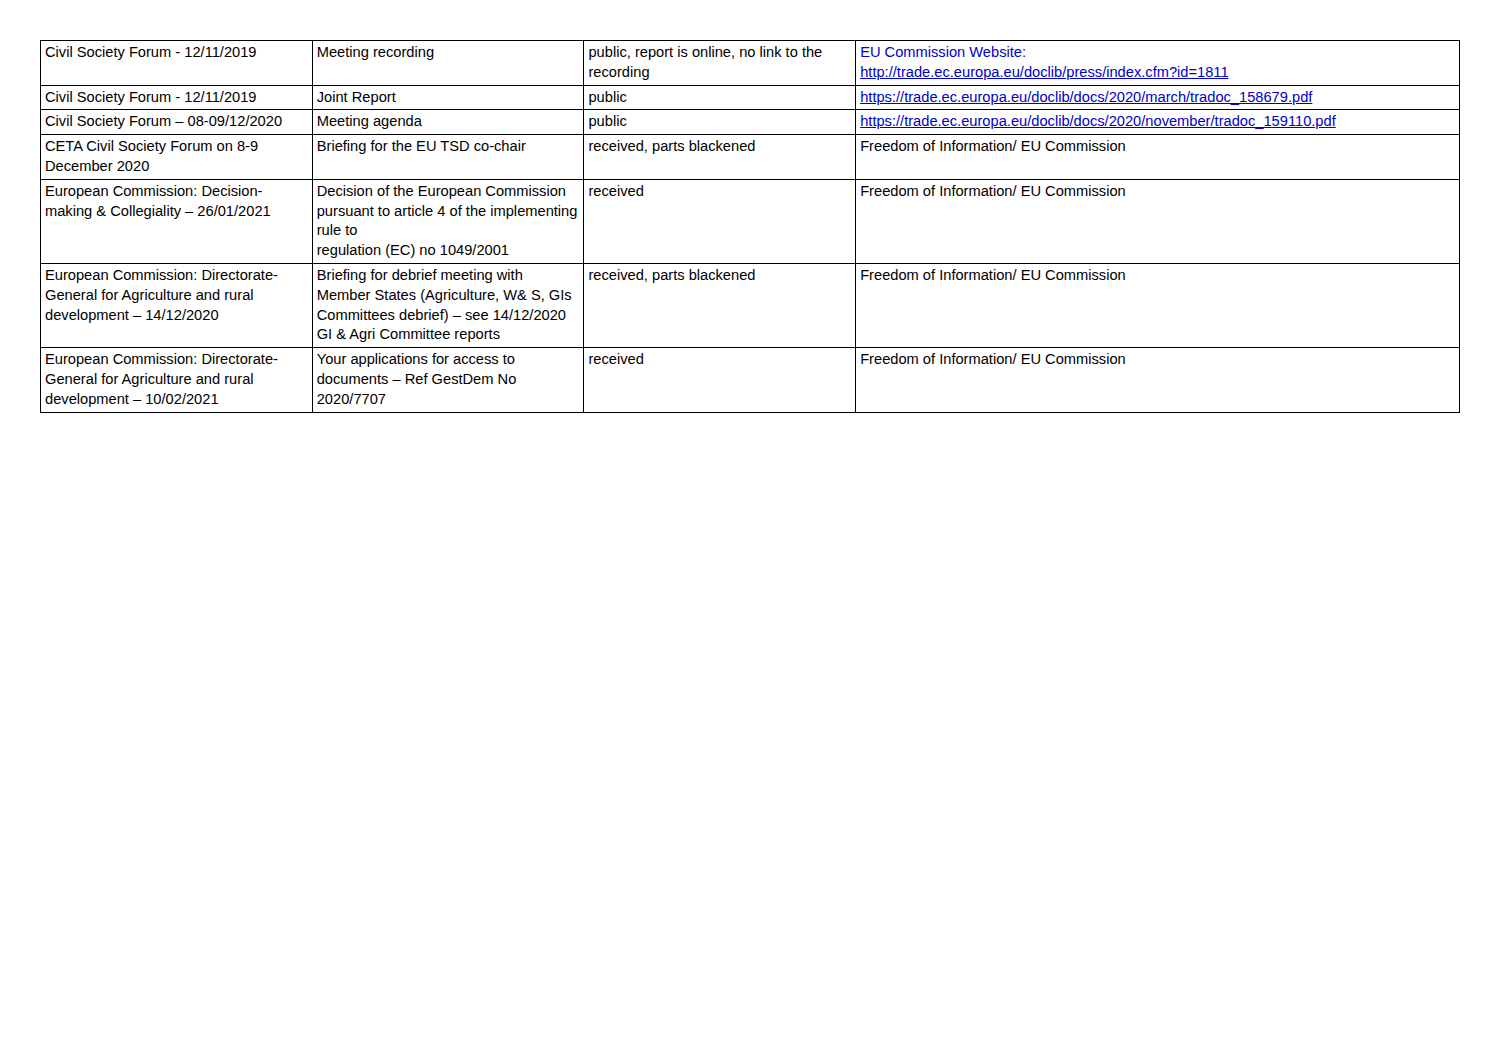| Civil Society Forum - 12/11/2019 | Meeting recording | public, report is online, no link to the recording | EU Commission Website: http://trade.ec.europa.eu/doclib/press/index.cfm?id=1811 |
| Civil Society Forum - 12/11/2019 | Joint Report | public | https://trade.ec.europa.eu/doclib/docs/2020/march/tradoc_158679.pdf |
| Civil Society Forum – 08-09/12/2020 | Meeting agenda | public | https://trade.ec.europa.eu/doclib/docs/2020/november/tradoc_159110.pdf |
| CETA Civil Society Forum on 8-9 December 2020 | Briefing for the EU TSD co-chair | received, parts blackened | Freedom of Information/ EU Commission |
| European Commission: Decision-making & Collegiality – 26/01/2021 | Decision of the European Commission pursuant to article 4 of the implementing rule to regulation (EC) no 1049/2001 | received | Freedom of Information/ EU Commission |
| European Commission: Directorate-General for Agriculture and rural development – 14/12/2020 | Briefing for debrief meeting with Member States (Agriculture, W& S, GIs Committees debrief) – see 14/12/2020 GI & Agri Committee reports | received, parts blackened | Freedom of Information/ EU Commission |
| European Commission: Directorate-General for Agriculture and rural development – 10/02/2021 | Your applications for access to documents – Ref GestDem No 2020/7707 | received | Freedom of Information/ EU Commission |